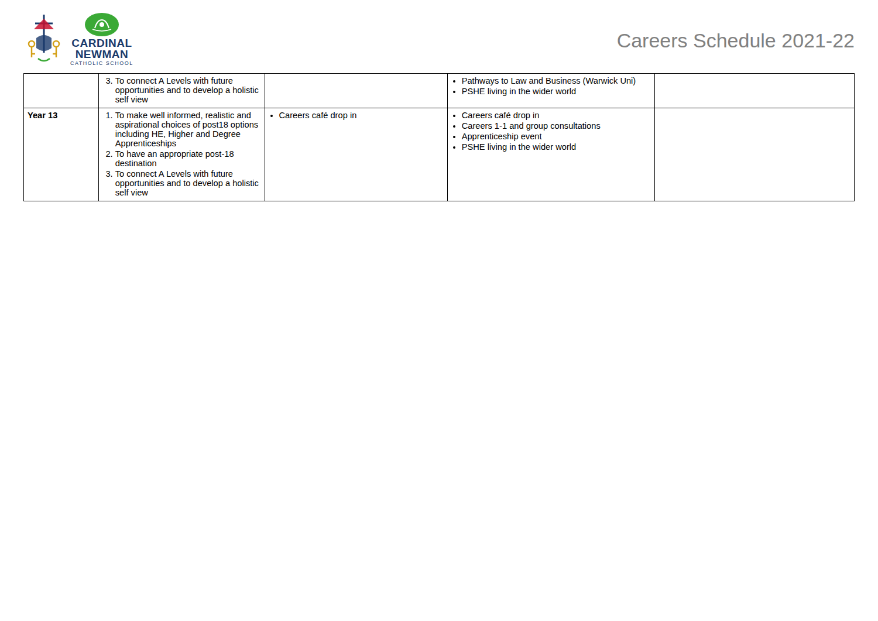CARDINAL
NEWMAN
CATHOLIC SCHOOL
Careers Schedule 2021-22
| | To connect A Levels with future opportunities and to develop a holistic self view | | Pathways to Law and Business (Warwick Uni) PSHE living in the wider world | |
| Year 13 | To make well informed, realistic and aspirational choices of post18 options including HE, Higher and Degree Apprenticeships To have an appropriate post-18 destination To connect A Levels with future opportunities and to develop a holistic self view | Careers café drop in | Careers café drop in Careers 1-1 and group consultations Apprenticeship event PSHE living in the wider world | |